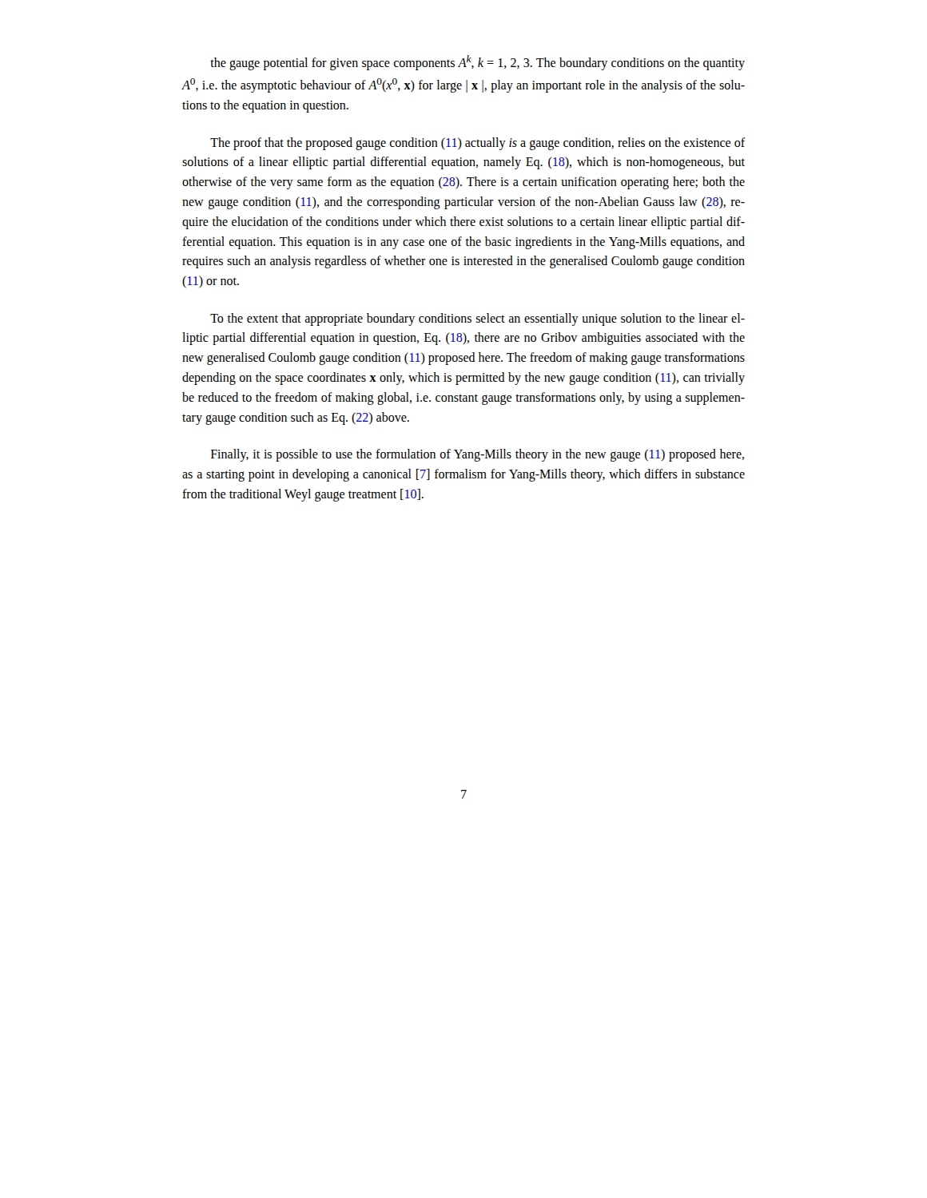the gauge potential for given space components Ak, k = 1, 2, 3. The boundary conditions on the quantity A0, i.e. the asymptotic behaviour of A0(x0, x) for large | x |, play an important role in the analysis of the solutions to the equation in question.
The proof that the proposed gauge condition (11) actually is a gauge condition, relies on the existence of solutions of a linear elliptic partial differential equation, namely Eq. (18), which is non-homogeneous, but otherwise of the very same form as the equation (28). There is a certain unification operating here; both the new gauge condition (11), and the corresponding particular version of the non-Abelian Gauss law (28), require the elucidation of the conditions under which there exist solutions to a certain linear elliptic partial differential equation. This equation is in any case one of the basic ingredients in the Yang-Mills equations, and requires such an analysis regardless of whether one is interested in the generalised Coulomb gauge condition (11) or not.
To the extent that appropriate boundary conditions select an essentially unique solution to the linear elliptic partial differential equation in question, Eq. (18), there are no Gribov ambiguities associated with the new generalised Coulomb gauge condition (11) proposed here. The freedom of making gauge transformations depending on the space coordinates x only, which is permitted by the new gauge condition (11), can trivially be reduced to the freedom of making global, i.e. constant gauge transformations only, by using a supplementary gauge condition such as Eq. (22) above.
Finally, it is possible to use the formulation of Yang-Mills theory in the new gauge (11) proposed here, as a starting point in developing a canonical [7] formalism for Yang-Mills theory, which differs in substance from the traditional Weyl gauge treatment [10].
7